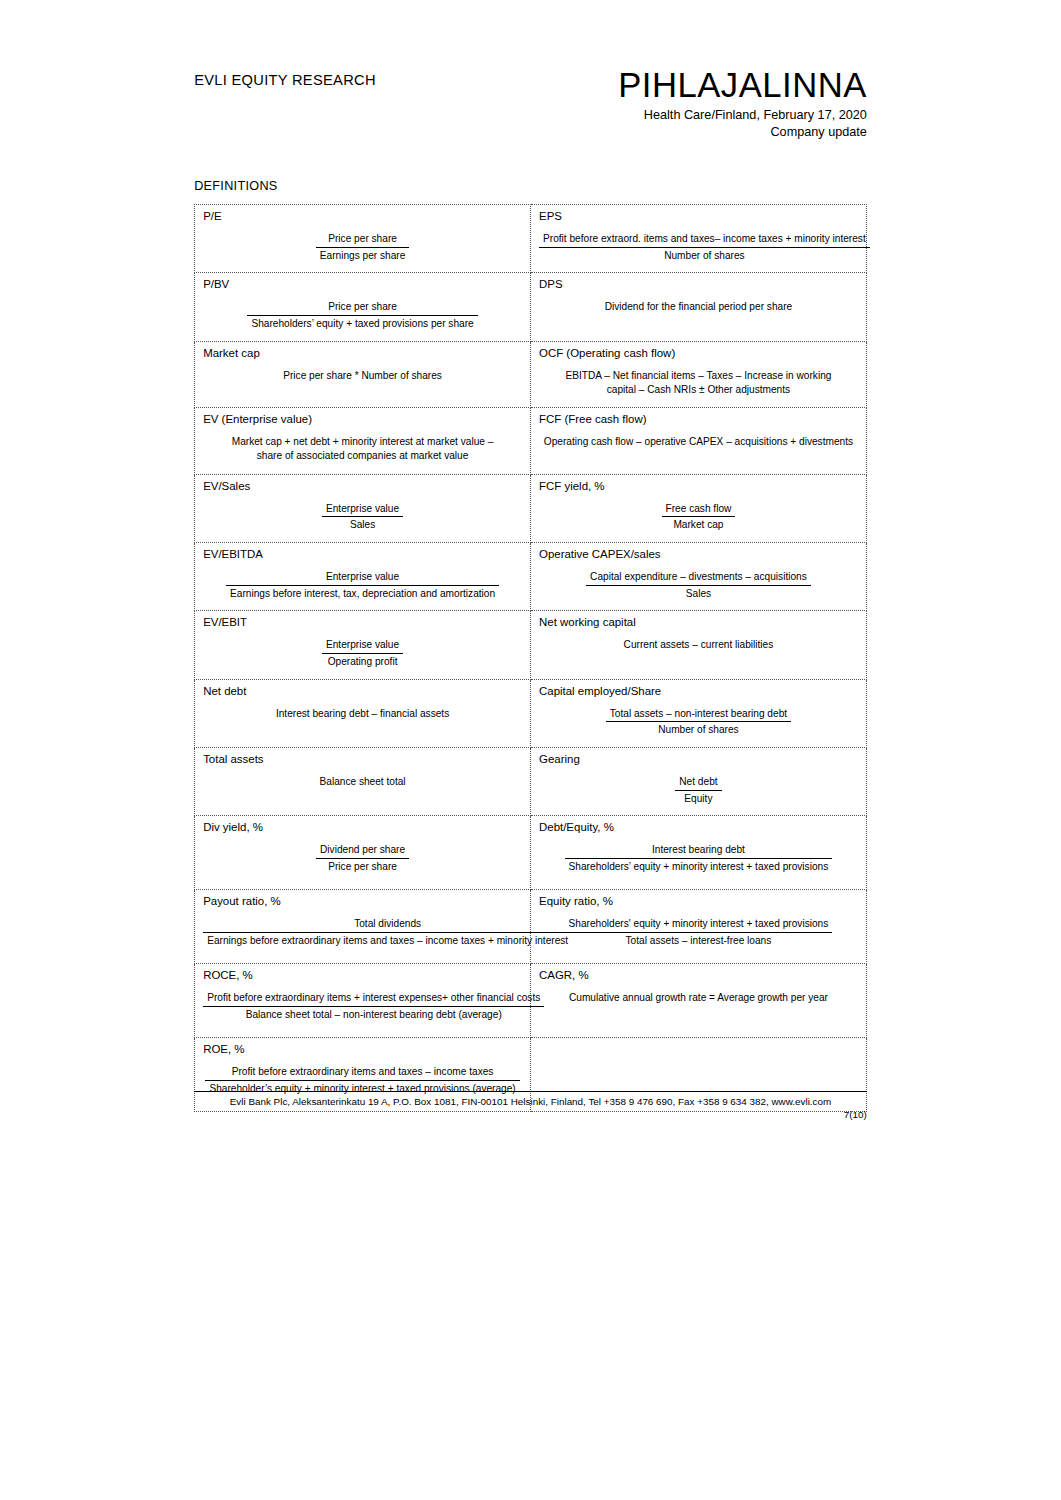EVLI EQUITY RESEARCH
PIHLAJALINNA
Health Care/Finland, February 17, 2020
Company update
DEFINITIONS
| P/E Price per share Earnings per share | EPS Profit before extraord. items and taxes– income taxes + minority interest Number of shares |
| P/BV Price per share Shareholders’ equity + taxed provisions per share | DPS Dividend for the financial period per share |
| Market cap Price per share * Number of shares | OCF (Operating cash flow) EBITDA – Net financial items – Taxes – Increase in working capital – Cash NRIs ± Other adjustments |
| EV (Enterprise value) Market cap + net debt + minority interest at market value – share of associated companies at market value | FCF (Free cash flow) Operating cash flow – operative CAPEX – acquisitions + divestments |
| EV/Sales Enterprise value Sales | FCF yield, % Free cash flow Market cap |
| EV/EBITDA Enterprise value Earnings before interest, tax, depreciation and amortization | Operative CAPEX/sales Capital expenditure – divestments – acquisitions Sales |
| EV/EBIT Enterprise value Operating profit | Net working capital Current assets – current liabilities |
| Net debt Interest bearing debt – financial assets | Capital employed/Share Total assets – non-interest bearing debt Number of shares |
| Total assets Balance sheet total | Gearing Net debt Equity |
| Div yield, % Dividend per share Price per share | Debt/Equity, % Interest bearing debt Shareholders’ equity + minority interest + taxed provisions |
| Payout ratio, % Total dividends Earnings before extraordinary items and taxes – income taxes + minority interest | Equity ratio, % Shareholders' equity + minority interest + taxed provisions Total assets – interest-free loans |
| ROCE, % Profit before extraordinary items + interest expenses+ other financial costs Balance sheet total – non-interest bearing debt (average) | CAGR, % Cumulative annual growth rate = Average growth per year |
| ROE, % Profit before extraordinary items and taxes – income taxes Shareholder’s equity + minority interest + taxed provisions (average) | |
Evli Bank Plc, Aleksanterinkatu 19 A, P.O. Box 1081, FIN-00101 Helsinki, Finland, Tel +358 9 476 690, Fax +358 9 634 382, www.evli.com
7(10)